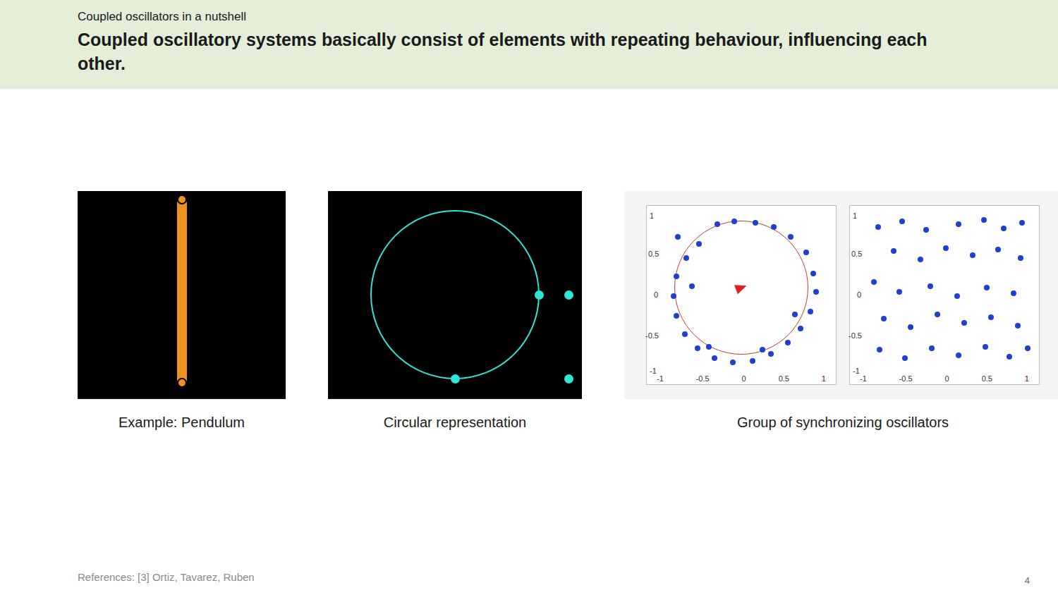Coupled oscillators in a nutshell
Coupled oscillatory systems basically consist of elements with repeating behaviour, influencing each other.
Example: Pendulum
Circular representation
1 0.5 0 -0.5 -1
-1-0.500.51
1 0.5 0 -0.5 -1
-1-0.500.51
Group of synchronizing oscillators
References: [3] Ortiz, Tavarez, Ruben
4